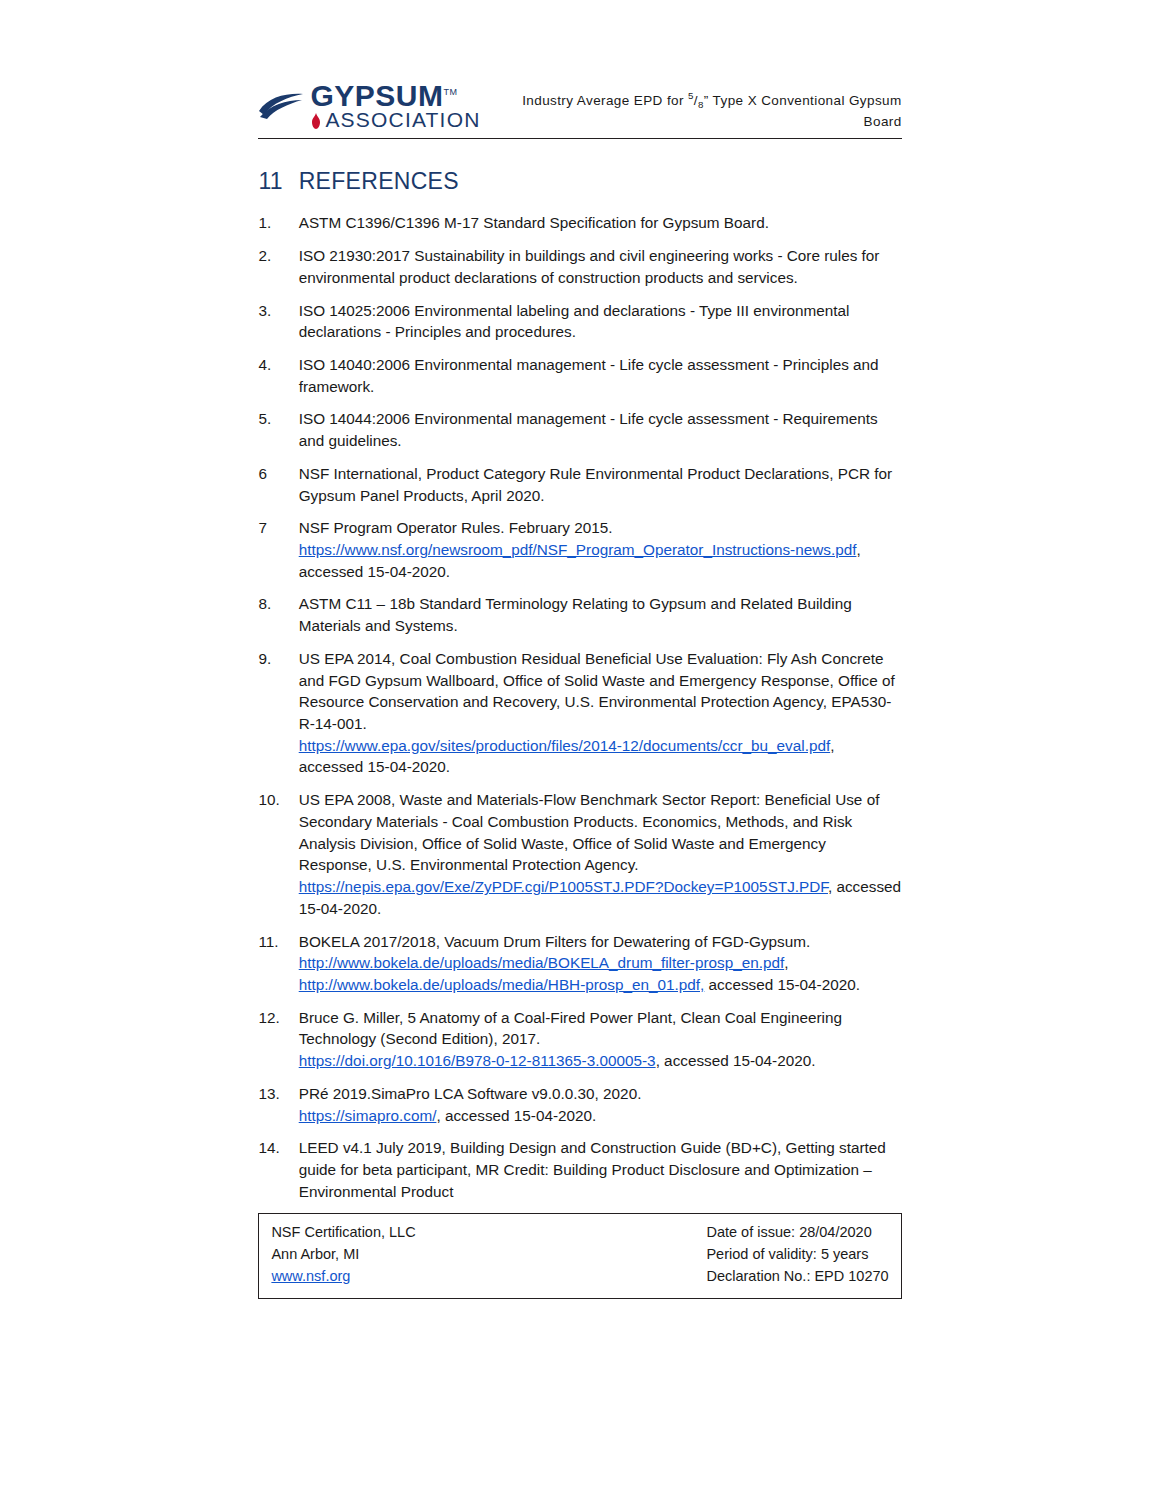GYPSUMTM ASSOCIATION
Industry Average EPD for 5/8” Type X Conventional Gypsum Board
11 REFERENCES
ASTM C1396/C1396 M-17 Standard Specification for Gypsum Board.
ISO 21930:2017 Sustainability in buildings and civil engineering works - Core rules for environmental product declarations of construction products and services.
ISO 14025:2006 Environmental labeling and declarations - Type III environmental declarations - Principles and procedures.
ISO 14040:2006 Environmental management - Life cycle assessment - Principles and framework.
ISO 14044:2006 Environmental management - Life cycle assessment - Requirements and guidelines.
NSF International, Product Category Rule Environmental Product Declarations, PCR for Gypsum Panel Products, April 2020.
NSF Program Operator Rules. February 2015.
https://www.nsf.org/newsroom_pdf/NSF_Program_Operator_Instructions-news.pdf, accessed 15-04-2020.
ASTM C11 – 18b Standard Terminology Relating to Gypsum and Related Building Materials and Systems.
US EPA 2014, Coal Combustion Residual Beneficial Use Evaluation: Fly Ash Concrete and FGD Gypsum Wallboard, Office of Solid Waste and Emergency Response, Office of Resource Conservation and Recovery, U.S. Environmental Protection Agency, EPA530-R-14-001.
https://www.epa.gov/sites/production/files/2014-12/documents/ccr_bu_eval.pdf, accessed 15-04-2020.
US EPA 2008, Waste and Materials-Flow Benchmark Sector Report: Beneficial Use of Secondary Materials - Coal Combustion Products. Economics, Methods, and Risk Analysis Division, Office of Solid Waste, Office of Solid Waste and Emergency Response, U.S. Environmental Protection Agency.
https://nepis.epa.gov/Exe/ZyPDF.cgi/P1005STJ.PDF?Dockey=P1005STJ.PDF, accessed 15-04-2020.
BOKELA 2017/2018, Vacuum Drum Filters for Dewatering of FGD-Gypsum.
http://www.bokela.de/uploads/media/BOKELA_drum_filter-prosp_en.pdf,
http://www.bokela.de/uploads/media/HBH-prosp_en_01.pdf, accessed 15-04-2020.
Bruce G. Miller, 5 Anatomy of a Coal-Fired Power Plant, Clean Coal Engineering Technology (Second Edition), 2017.
https://doi.org/10.1016/B978-0-12-811365-3.00005-3, accessed 15-04-2020.
PRé 2019.SimaPro LCA Software v9.0.0.30, 2020.
https://simapro.com/, accessed 15-04-2020.
LEED v4.1 July 2019, Building Design and Construction Guide (BD+C), Getting started guide for beta participant, MR Credit: Building Product Disclosure and Optimization – Environmental Product
NSF Certification, LLC
Ann Arbor, MI
www.nsf.org
Date of issue: 28/04/2020
Period of validity: 5 years
Declaration No.: EPD 10270